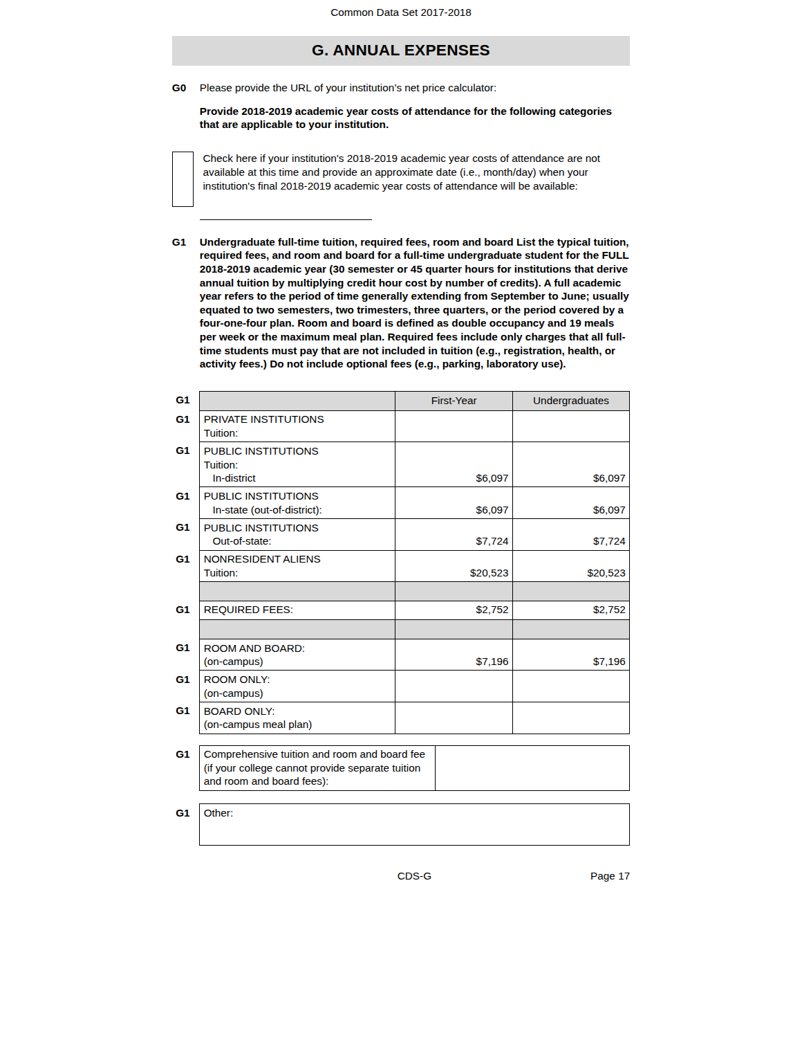Common Data Set 2017-2018
G. ANNUAL EXPENSES
G0
Please provide the URL of your institution’s net price calculator:
Provide 2018-2019 academic year costs of attendance for the following categories that are applicable to your institution.
Check here if your institution's 2018-2019 academic year costs of attendance are not available at this time and provide an approximate date (i.e., month/day) when your institution's final 2018-2019 academic year costs of attendance will be available:
G1
Undergraduate full-time tuition, required fees, room and board List the typical tuition, required fees, and room and board for a full-time undergraduate student for the FULL 2018-2019 academic year (30 semester or 45 quarter hours for institutions that derive annual tuition by multiplying credit hour cost by number of credits). A full academic year refers to the period of time generally extending from September to June; usually equated to two semesters, two trimesters, three quarters, or the period covered by a four-one-four plan. Room and board is defined as double occupancy and 19 meals per week or the maximum meal plan. Required fees include only charges that all full-time students must pay that are not included in tuition (e.g., registration, health, or activity fees.) Do not include optional fees (e.g., parking, laboratory use).
| G1 | | First-Year | Undergraduates |
| G1 | PRIVATE INSTITUTIONS Tuition: | | |
| G1 | PUBLIC INSTITUTIONS Tuition: In-district | $6,097 | $6,097 |
| G1 | PUBLIC INSTITUTIONS In-state (out-of-district): | $6,097 | $6,097 |
| G1 | PUBLIC INSTITUTIONS Out-of-state: | $7,724 | $7,724 |
| G1 | NONRESIDENT ALIENS Tuition: | $20,523 | $20,523 |
| G1 | REQUIRED FEES: | $2,752 | $2,752 |
| G1 | ROOM AND BOARD: (on-campus) | $7,196 | $7,196 |
| G1 | ROOM ONLY: (on-campus) | | |
| G1 | BOARD ONLY: (on-campus meal plan) | | |
| G1 | Comprehensive tuition and room and board fee (if your college cannot provide separate tuition and room and board fees): | |
| G1 | Other: |
CDS-G
Page 17